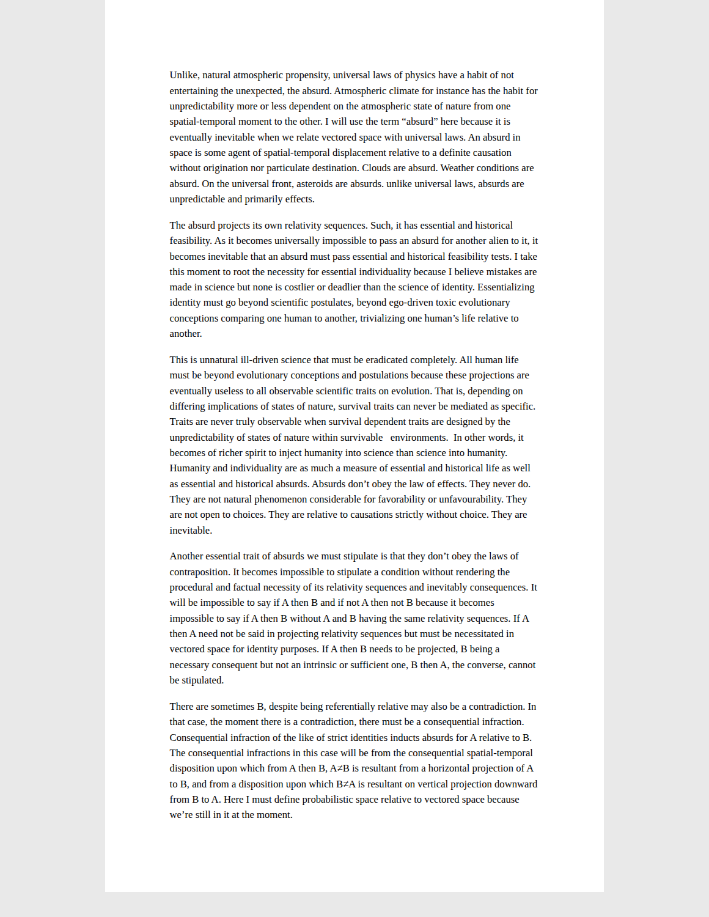Unlike, natural atmospheric propensity, universal laws of physics have a habit of not entertaining the unexpected, the absurd. Atmospheric climate for instance has the habit for unpredictability more or less dependent on the atmospheric state of nature from one spatial-temporal moment to the other. I will use the term “absurd” here because it is eventually inevitable when we relate vectored space with universal laws. An absurd in space is some agent of spatial-temporal displacement relative to a definite causation without origination nor particulate destination. Clouds are absurd. Weather conditions are absurd. On the universal front, asteroids are absurds. unlike universal laws, absurds are unpredictable and primarily effects.
The absurd projects its own relativity sequences. Such, it has essential and historical feasibility. As it becomes universally impossible to pass an absurd for another alien to it, it becomes inevitable that an absurd must pass essential and historical feasibility tests. I take this moment to root the necessity for essential individuality because I believe mistakes are made in science but none is costlier or deadlier than the science of identity. Essentializing identity must go beyond scientific postulates, beyond ego-driven toxic evolutionary conceptions comparing one human to another, trivializing one human’s life relative to another.
This is unnatural ill-driven science that must be eradicated completely. All human life must be beyond evolutionary conceptions and postulations because these projections are eventually useless to all observable scientific traits on evolution. That is, depending on differing implications of states of nature, survival traits can never be mediated as specific. Traits are never truly observable when survival dependent traits are designed by the unpredictability of states of nature within survivable environments. In other words, it becomes of richer spirit to inject humanity into science than science into humanity. Humanity and individuality are as much a measure of essential and historical life as well as essential and historical absurds. Absurds don’t obey the law of effects. They never do. They are not natural phenomenon considerable for favorability or unfavourability. They are not open to choices. They are relative to causations strictly without choice. They are inevitable.
Another essential trait of absurds we must stipulate is that they don’t obey the laws of contraposition. It becomes impossible to stipulate a condition without rendering the procedural and factual necessity of its relativity sequences and inevitably consequences. It will be impossible to say if A then B and if not A then not B because it becomes impossible to say if A then B without A and B having the same relativity sequences. If A then A need not be said in projecting relativity sequences but must be necessitated in vectored space for identity purposes. If A then B needs to be projected, B being a necessary consequent but not an intrinsic or sufficient one, B then A, the converse, cannot be stipulated.
There are sometimes B, despite being referentially relative may also be a contradiction. In that case, the moment there is a contradiction, there must be a consequential infraction. Consequential infraction of the like of strict identities inducts absurds for A relative to B. The consequential infractions in this case will be from the consequential spatial-temporal disposition upon which from A then B, A≠B is resultant from a horizontal projection of A to B, and from a disposition upon which B≠A is resultant on vertical projection downward from B to A. Here I must define probabilistic space relative to vectored space because we’re still in it at the moment.